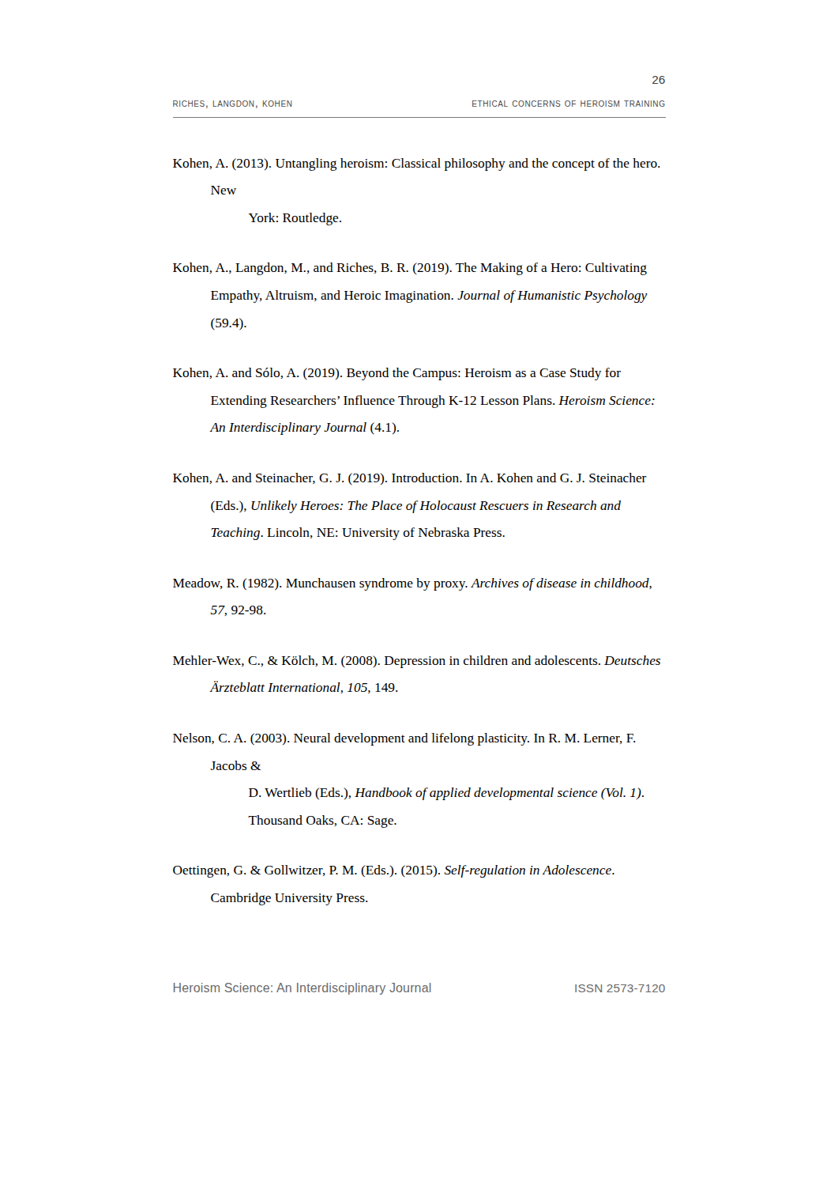26
Riches, Langdon, Kohen Ethical Concerns of Heroism Training
Kohen, A. (2013). Untangling heroism: Classical philosophy and the concept of the hero. New York: Routledge.
Kohen, A., Langdon, M., and Riches, B. R. (2019). The Making of a Hero: Cultivating Empathy, Altruism, and Heroic Imagination. Journal of Humanistic Psychology (59.4).
Kohen, A. and Sólo, A. (2019). Beyond the Campus: Heroism as a Case Study for Extending Researchers’ Influence Through K-12 Lesson Plans. Heroism Science: An Interdisciplinary Journal (4.1).
Kohen, A. and Steinacher, G. J. (2019). Introduction. In A. Kohen and G. J. Steinacher (Eds.), Unlikely Heroes: The Place of Holocaust Rescuers in Research and Teaching. Lincoln, NE: University of Nebraska Press.
Meadow, R. (1982). Munchausen syndrome by proxy. Archives of disease in childhood, 57, 92-98.
Mehler-Wex, C., & Kölch, M. (2008). Depression in children and adolescents. Deutsches Ärzteblatt International, 105, 149.
Nelson, C. A. (2003). Neural development and lifelong plasticity. In R. M. Lerner, F. Jacobs & D. Wertlieb (Eds.), Handbook of applied developmental science (Vol. 1). Thousand Oaks, CA: Sage.
Oettingen, G. & Gollwitzer, P. M. (Eds.). (2015). Self-regulation in Adolescence. Cambridge University Press.
Heroism Science: An Interdisciplinary Journal ISSN 2573-7120